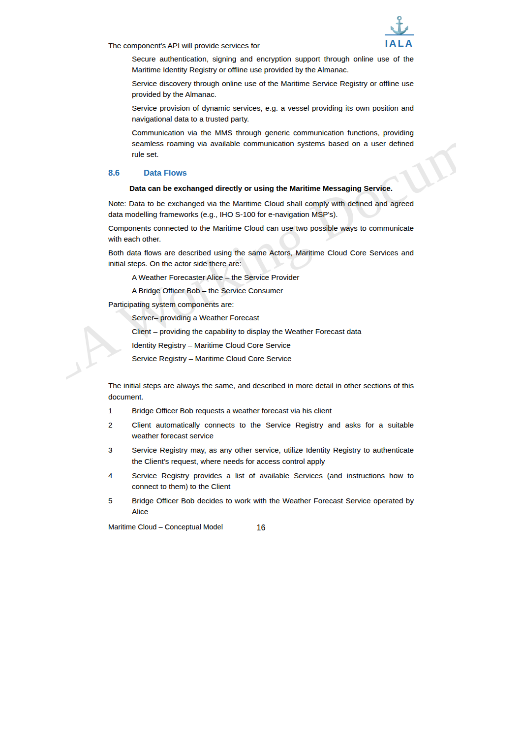⚓
IALA
IALA Working Document
The component's API will provide services for
Secure authentication, signing and encryption support through online use of the Maritime Identity Registry or offline use provided by the Almanac.
Service discovery through online use of the Maritime Service Registry or offline use provided by the Almanac.
Service provision of dynamic services, e.g. a vessel providing its own position and navigational data to a trusted party.
Communication via the MMS through generic communication functions, providing seamless roaming via available communication systems based on a user defined rule set.
8.6 Data Flows
Data can be exchanged directly or using the Maritime Messaging Service.
Note: Data to be exchanged via the Maritime Cloud shall comply with defined and agreed data modelling frameworks (e.g., IHO S-100 for e-navigation MSP’s).
Components connected to the Maritime Cloud can use two possible ways to communicate with each other.
Both data flows are described using the same Actors, Maritime Cloud Core Services and initial steps. On the actor side there are:
A Weather Forecaster Alice – the Service Provider
A Bridge Officer Bob – the Service Consumer
Participating system components are:
Server– providing a Weather Forecast
Client – providing the capability to display the Weather Forecast data
Identity Registry – Maritime Cloud Core Service
Service Registry – Maritime Cloud Core Service
The initial steps are always the same, and described in more detail in other sections of this document.
Bridge Officer Bob requests a weather forecast via his client
Client automatically connects to the Service Registry and asks for a suitable weather forecast service
Service Registry may, as any other service, utilize Identity Registry to authenticate the Client’s request, where needs for access control apply
Service Registry provides a list of available Services (and instructions how to connect to them) to the Client
Bridge Officer Bob decides to work with the Weather Forecast Service operated by Alice
Maritime Cloud – Conceptual Model 16